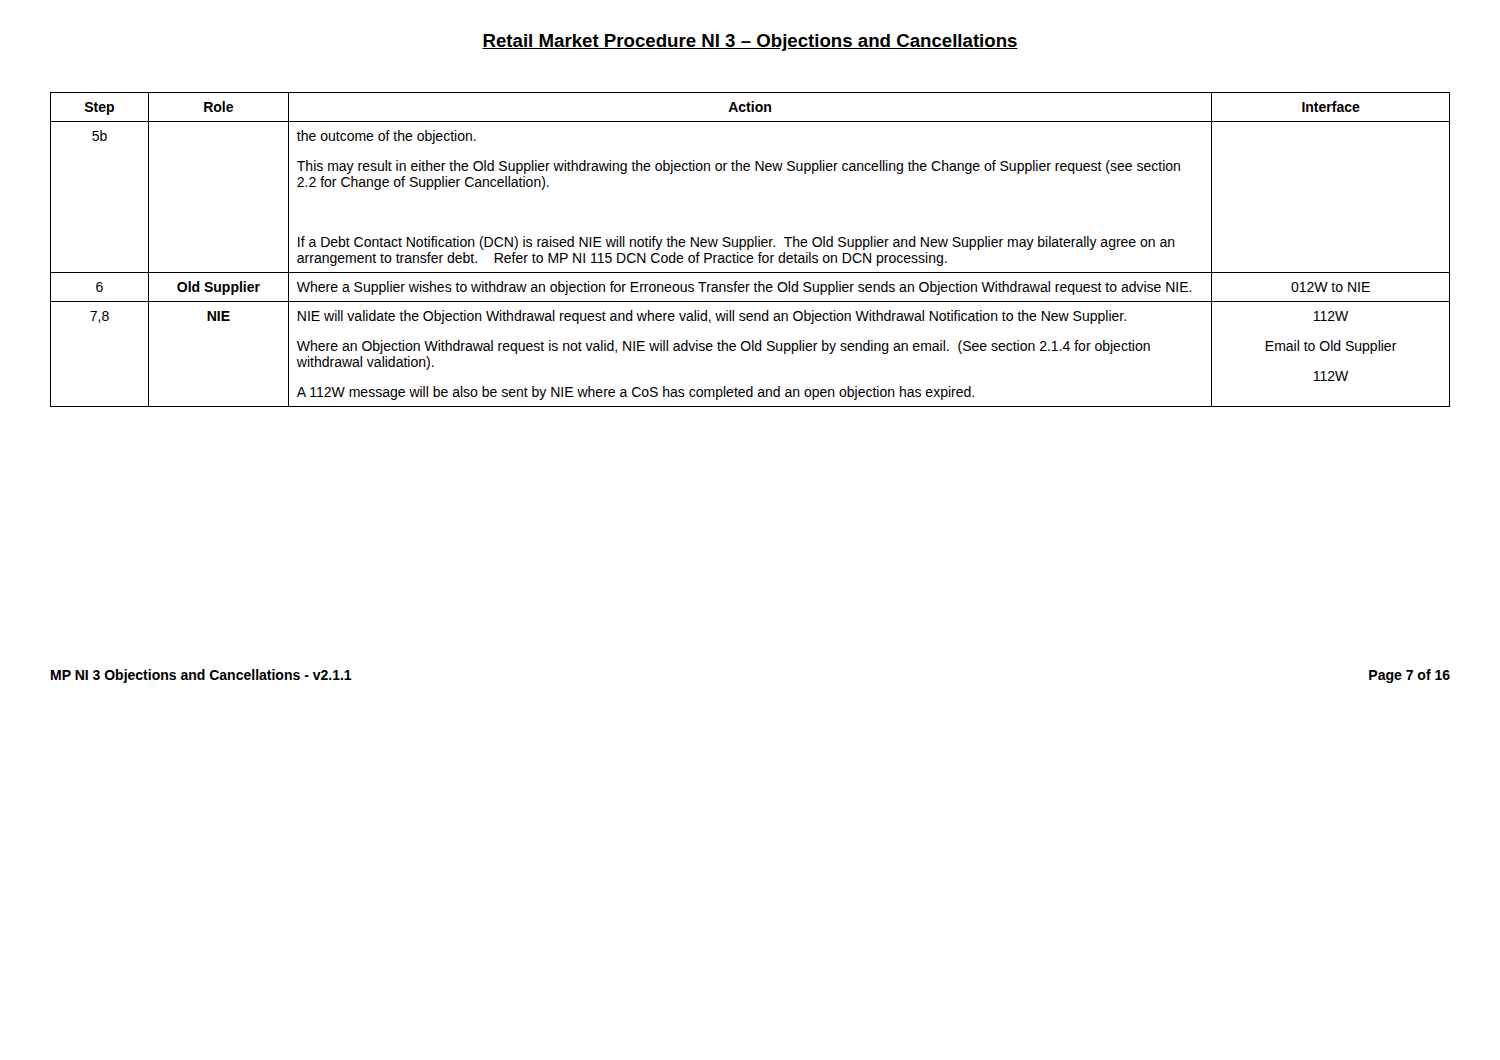Retail Market Procedure NI 3 – Objections and Cancellations
| Step | Role | Action | Interface |
| --- | --- | --- | --- |
| 5b | | the outcome of the objection. This may result in either the Old Supplier withdrawing the objection or the New Supplier cancelling the Change of Supplier request (see section 2.2 for Change of Supplier Cancellation). If a Debt Contact Notification (DCN) is raised NIE will notify the New Supplier. The Old Supplier and New Supplier may bilaterally agree on an arrangement to transfer debt. Refer to MP NI 115 DCN Code of Practice for details on DCN processing. | |
| 6 | Old Supplier | Where a Supplier wishes to withdraw an objection for Erroneous Transfer the Old Supplier sends an Objection Withdrawal request to advise NIE. | 012W to NIE |
| 7,8 | NIE | NIE will validate the Objection Withdrawal request and where valid, will send an Objection Withdrawal Notification to the New Supplier. Where an Objection Withdrawal request is not valid, NIE will advise the Old Supplier by sending an email. (See section 2.1.4 for objection withdrawal validation). A 112W message will be also be sent by NIE where a CoS has completed and an open objection has expired. | 112W Email to Old Supplier 112W |
MP NI 3 Objections and Cancellations - v2.1.1 Page 7 of 16